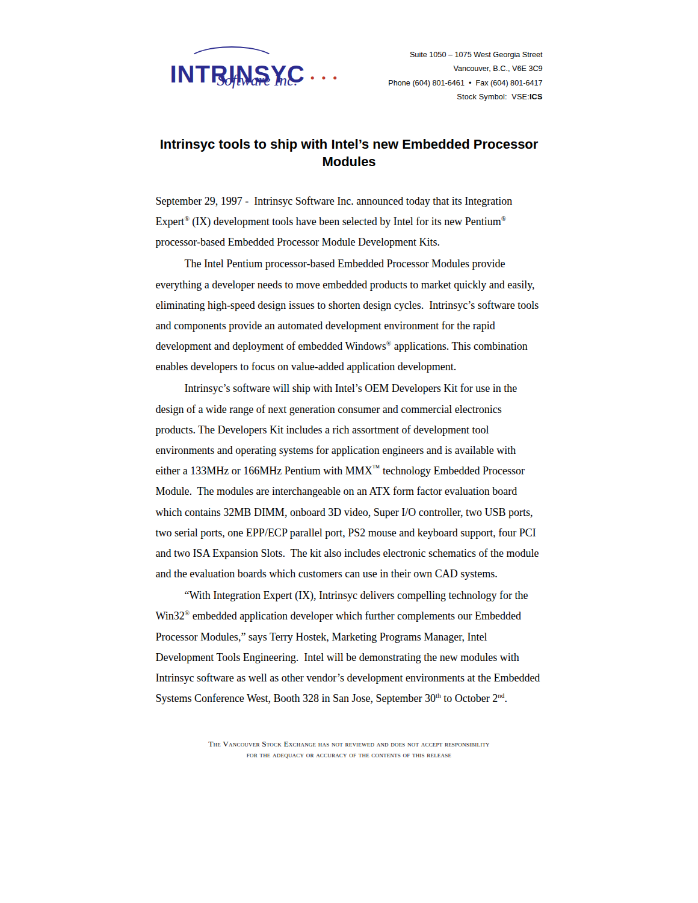INTRINSYC • • • Software Inc.
Suite 1050 – 1075 West Georgia Street
Vancouver, B.C., V6E 3C9
Phone (604) 801-6461 • Fax (604) 801-6417
Stock Symbol: VSE:ICS
Intrinsyc tools to ship with Intel’s new Embedded Processor Modules
September 29, 1997 - Intrinsyc Software Inc. announced today that its Integration Expert® (IX) development tools have been selected by Intel for its new Pentium® processor-based Embedded Processor Module Development Kits.
The Intel Pentium processor-based Embedded Processor Modules provide everything a developer needs to move embedded products to market quickly and easily, eliminating high-speed design issues to shorten design cycles. Intrinsyc’s software tools and components provide an automated development environment for the rapid development and deployment of embedded Windows® applications. This combination enables developers to focus on value-added application development.
Intrinsyc’s software will ship with Intel’s OEM Developers Kit for use in the design of a wide range of next generation consumer and commercial electronics products. The Developers Kit includes a rich assortment of development tool environments and operating systems for application engineers and is available with either a 133MHz or 166MHz Pentium with MMX™ technology Embedded Processor Module. The modules are interchangeable on an ATX form factor evaluation board which contains 32MB DIMM, onboard 3D video, Super I/O controller, two USB ports, two serial ports, one EPP/ECP parallel port, PS2 mouse and keyboard support, four PCI and two ISA Expansion Slots. The kit also includes electronic schematics of the module and the evaluation boards which customers can use in their own CAD systems.
“With Integration Expert (IX), Intrinsyc delivers compelling technology for the Win32® embedded application developer which further complements our Embedded Processor Modules,” says Terry Hostek, Marketing Programs Manager, Intel Development Tools Engineering. Intel will be demonstrating the new modules with Intrinsyc software as well as other vendor’s development environments at the Embedded Systems Conference West, Booth 328 in San Jose, September 30th to October 2nd.
The Vancouver Stock Exchange has not reviewed and does not accept responsibility
for the adequacy or accuracy of the contents of this release